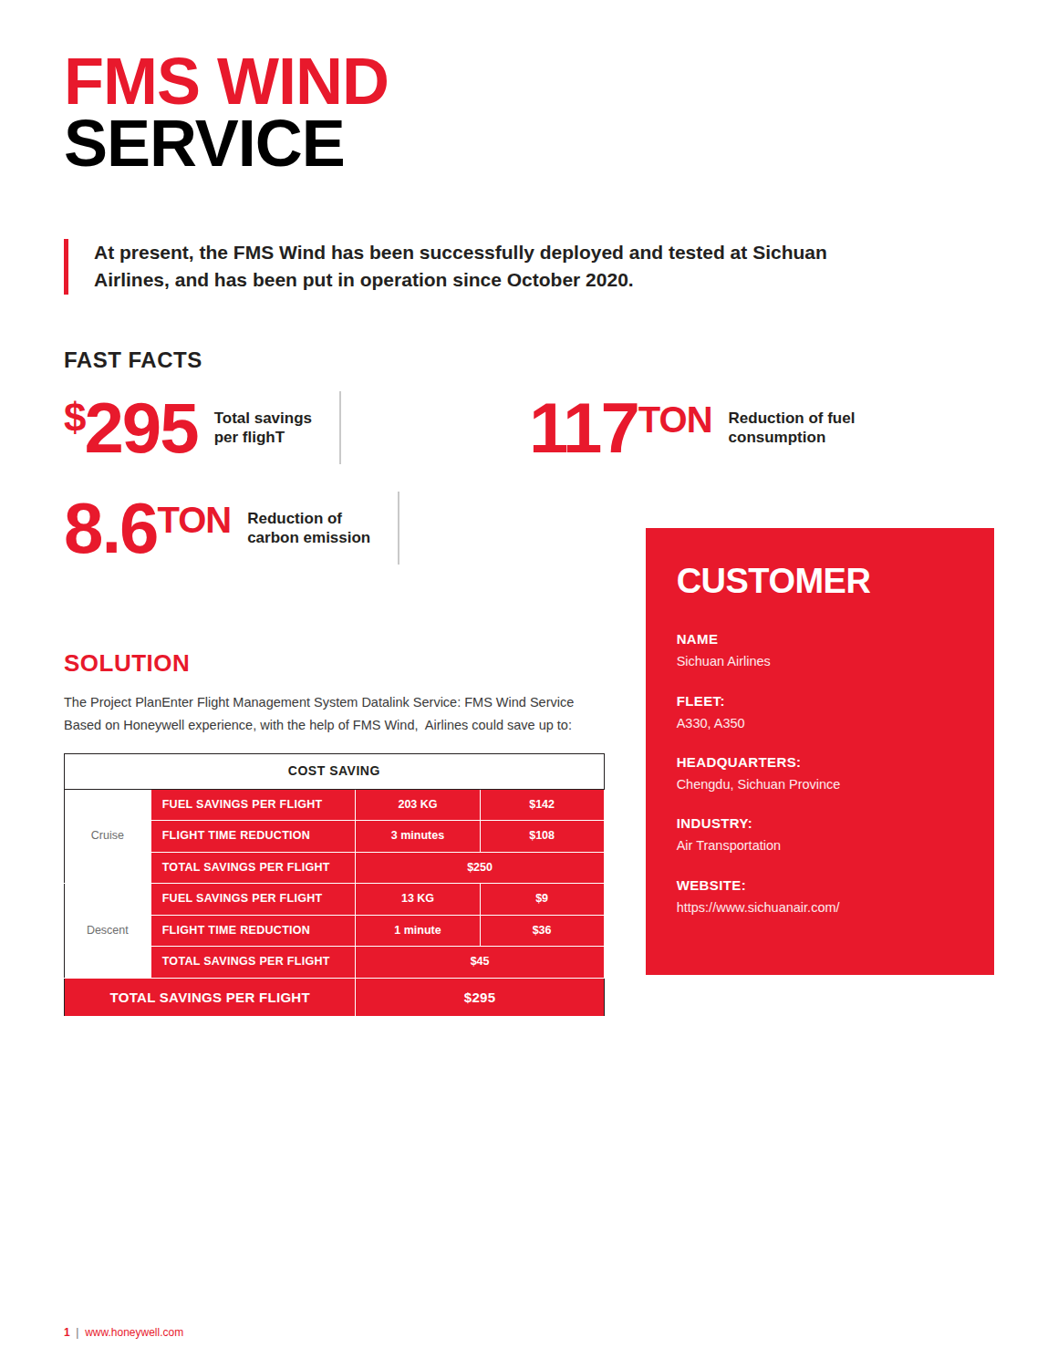FMS Wind Service
At present, the FMS Wind has been successfully deployed and tested at Sichuan Airlines, and has been put in operation since October 2020.
Fast Facts
$295 Total savings
per flighT
117TON Reduction of fuel consumption
8.6TON Reduction of
carbon emission
Solution
The Project PlanEnter Flight Management System Datalink Service: FMS Wind Service Based on Honeywell experience, with the help of FMS Wind, Airlines could save up to:
| Cost Saving |
| --- |
| Cruise | Fuel savings per flight | 203 KG | $142 |
| Flight time reduction | 3 minutes | $108 |
| Total savings per flight | $250 |
| Descent | Fuel savings per flight | 13 KG | $9 |
| Flight time reduction | 1 minute | $36 |
| Total savings per flight | $45 |
| Total savings per flight | $295 |
Customer
Name
Sichuan Airlines
Fleet:
A330, A350
Headquarters:
Chengdu, Sichuan Province
Industry:
Air Transportation
Website:
https://www.sichuanair.com/
1 | www.honeywell.com